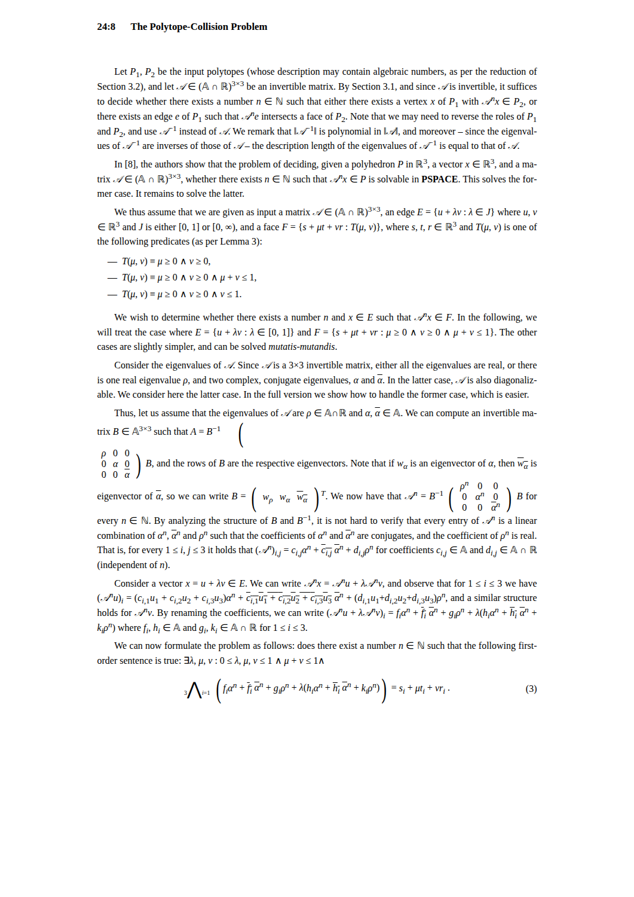24:8 The Polytope-Collision Problem
Let P1, P2 be the input polytopes (whose description may contain algebraic numbers, as per the reduction of Section 3.2), and let 𝒜 ∈ (𝔸 ∩ ℝ)3×3 be an invertible matrix. By Section 3.1, and since 𝒜 is invertible, it suffices to decide whether there exists a number n ∈ ℕ such that either there exists a vertex x of P1 with 𝒜nx ∈ P2, or there exists an edge e of P1 such that 𝒜ne intersects a face of P2. Note that we may need to reverse the roles of P1 and P2, and use 𝒜−1 instead of 𝒜. We remark that ‖𝒜−1‖ is polynomial in ‖𝒜‖, and moreover – since the eigenvalues of 𝒜−1 are inverses of those of 𝒜 – the description length of the eigenvalues of 𝒜−1 is equal to that of 𝒜.
In [8], the authors show that the problem of deciding, given a polyhedron P in ℝ3, a vector x ∈ ℝ3, and a matrix 𝒜 ∈ (𝔸 ∩ ℝ)3×3, whether there exists n ∈ ℕ such that 𝒜nx ∈ P is solvable in PSPACE. This solves the former case. It remains to solve the latter.
We thus assume that we are given as input a matrix 𝒜 ∈ (𝔸 ∩ ℝ)3×3, an edge E = {u + λv : λ ∈ J} where u, v ∈ ℝ3 and J is either [0, 1] or [0, ∞), and a face F = {s + μt + νr : T(μ, ν)}, where s, t, r ∈ ℝ3 and T(μ, ν) is one of the following predicates (as per Lemma 3):
T(μ, ν) ≡ μ ≥ 0 ∧ ν ≥ 0,
T(μ, ν) ≡ μ ≥ 0 ∧ ν ≥ 0 ∧ μ + ν ≤ 1,
T(μ, ν) ≡ μ ≥ 0 ∧ ν ≥ 0 ∧ ν ≤ 1.
We wish to determine whether there exists a number n and x ∈ E such that 𝒜nx ∈ F. In the following, we will treat the case where E = {u + λv : λ ∈ [0, 1]} and F = {s + μt + νr : μ ≥ 0 ∧ ν ≥ 0 ∧ μ + ν ≤ 1}. The other cases are slightly simpler, and can be solved mutatis-mutandis.
Consider the eigenvalues of 𝒜. Since 𝒜 is a 3×3 invertible matrix, either all the eigenvalues are real, or there is one real eigenvalue ρ, and two complex, conjugate eigenvalues, α and α. In the latter case, 𝒜 is also diagonalizable. We consider here the latter case. In the full version we show how to handle the former case, which is easier.
Thus, let us assume that the eigenvalues of 𝒜 are ρ ∈ 𝔸∩ℝ and α, α ∈ 𝔸. We can compute an invertible matrix B ∈ 𝔸3×3 such that A = B−1 (
| ρ | 0 | 0 |
| 0 | α | 0 |
| 0 | 0 | α |
) B, and the rows of B are the respective eigenvectors. Note that if wα is an eigenvector of α, then wα is eigenvector of α, so we can write B = (
| w ρ | w α | w α |
)T. We now have that 𝒜n = B−1 (
| ρ n | 0 | 0 |
| 0 | α n | 0 |
| 0 | 0 | α n |
) B for every n ∈ ℕ. By analyzing the structure of B and B−1, it is not hard to verify that every entry of 𝒜n is a linear combination of αn, αn and ρn such that the coefficients of αn and αn are conjugates, and the coefficient of ρn is real. That is, for every 1 ≤ i, j ≤ 3 it holds that (𝒜n)i,j = ci,jαn + ci,j αn + di,jρn for coefficients ci,j ∈ 𝔸 and di,j ∈ 𝔸 ∩ ℝ (independent of n).
Consider a vector x = u + λv ∈ E. We can write 𝒜nx = 𝒜nu + λ𝒜nv, and observe that for 1 ≤ i ≤ 3 we have (𝒜nu)i = (ci,1u1 + ci,2u2 + ci,3u3)αn + ci,1u1 + ci,2u2 + ci,3u3 αn + (di,1u1+di,2u2+di,3u3)ρn, and a similar structure holds for 𝒜nv. By renaming the coefficients, we can write (𝒜nu + λ𝒜nv)i = fiαn + fi αn + giρn + λ(hiαn + hi αn + kiρn) where fi, hi ∈ 𝔸 and gi, ki ∈ 𝔸 ∩ ℝ for 1 ≤ i ≤ 3.
We can now formulate the problem as follows: does there exist a number n ∈ ℕ such that the following first-order sentence is true: ∃λ, μ, ν : 0 ≤ λ, μ, ν ≤ 1 ∧ μ + ν ≤ 1∧
3⋀i=1 (fiαn + fi αn + giρn + λ(hiαn + hi αn + kiρn)) = si + μti + νri . (3)